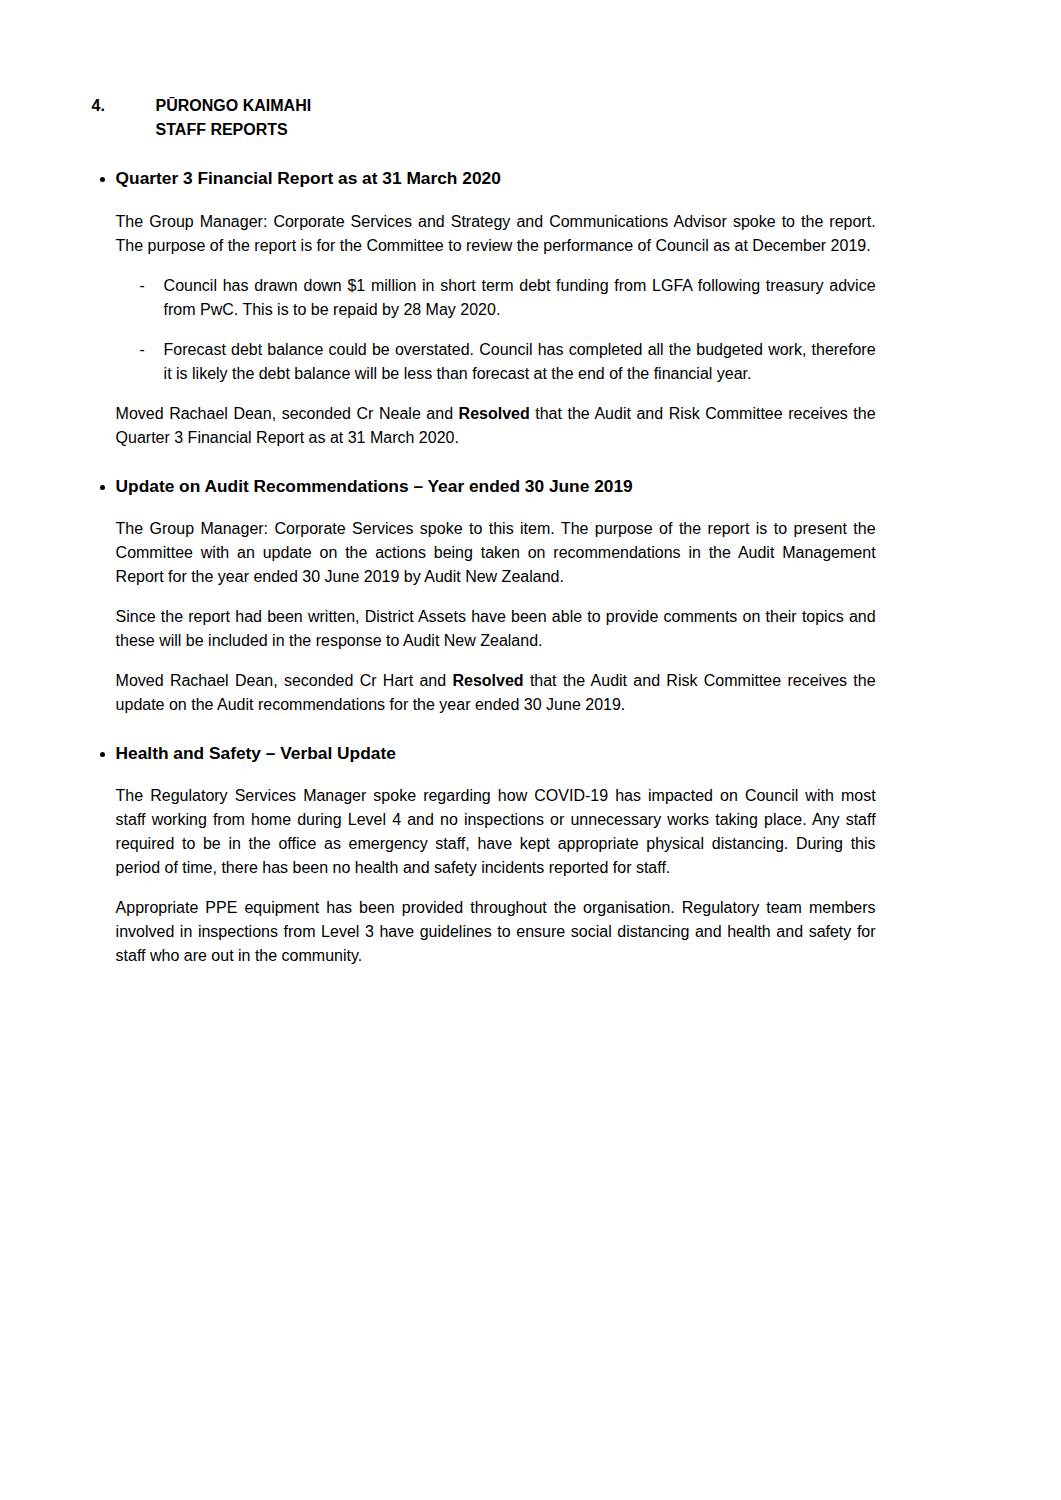4.
PŪRONGO KAIMAHI STAFF REPORTS
Quarter 3 Financial Report as at 31 March 2020
The Group Manager: Corporate Services and Strategy and Communications Advisor spoke to the report. The purpose of the report is for the Committee to review the performance of Council as at December 2019.
Council has drawn down $1 million in short term debt funding from LGFA following treasury advice from PwC. This is to be repaid by 28 May 2020.
Forecast debt balance could be overstated. Council has completed all the budgeted work, therefore it is likely the debt balance will be less than forecast at the end of the financial year.
Moved Rachael Dean, seconded Cr Neale and Resolved that the Audit and Risk Committee receives the Quarter 3 Financial Report as at 31 March 2020.
Update on Audit Recommendations – Year ended 30 June 2019
The Group Manager: Corporate Services spoke to this item. The purpose of the report is to present the Committee with an update on the actions being taken on recommendations in the Audit Management Report for the year ended 30 June 2019 by Audit New Zealand.
Since the report had been written, District Assets have been able to provide comments on their topics and these will be included in the response to Audit New Zealand.
Moved Rachael Dean, seconded Cr Hart and Resolved that the Audit and Risk Committee receives the update on the Audit recommendations for the year ended 30 June 2019.
Health and Safety – Verbal Update
The Regulatory Services Manager spoke regarding how COVID-19 has impacted on Council with most staff working from home during Level 4 and no inspections or unnecessary works taking place. Any staff required to be in the office as emergency staff, have kept appropriate physical distancing. During this period of time, there has been no health and safety incidents reported for staff.
Appropriate PPE equipment has been provided throughout the organisation. Regulatory team members involved in inspections from Level 3 have guidelines to ensure social distancing and health and safety for staff who are out in the community.